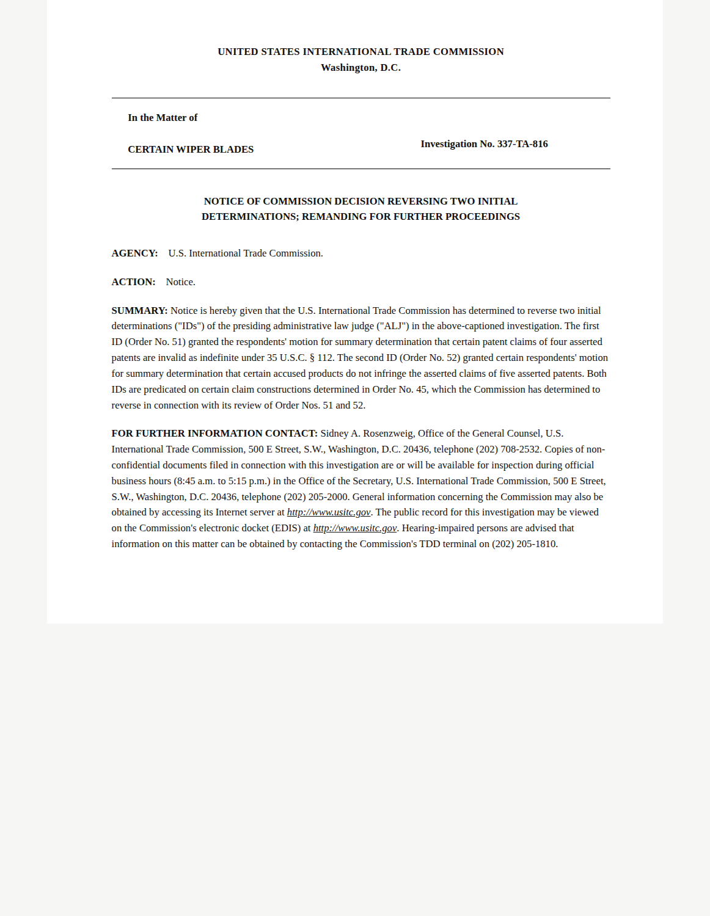UNITED STATES INTERNATIONAL TRADE COMMISSION Washington, D.C.
| In the Matter of CERTAIN WIPER BLADES | Investigation No. 337-TA-816 |
Notice of Commission Decision Reversing Two Initial
Determinations; Remanding for Further Proceedings
Agency: U.S. International Trade Commission.
Action: Notice.
Summary: Notice is hereby given that the U.S. International Trade Commission has determined to reverse two initial determinations ("IDs") of the presiding administrative law judge ("ALJ") in the above-captioned investigation. The first ID (Order No. 51) granted the respondents' motion for summary determination that certain patent claims of four asserted patents are invalid as indefinite under 35 U.S.C. § 112. The second ID (Order No. 52) granted certain respondents' motion for summary determination that certain accused products do not infringe the asserted claims of five asserted patents. Both IDs are predicated on certain claim constructions determined in Order No. 45, which the Commission has determined to reverse in connection with its review of Order Nos. 51 and 52.
For Further Information Contact: Sidney A. Rosenzweig, Office of the General Counsel, U.S. International Trade Commission, 500 E Street, S.W., Washington, D.C. 20436, telephone (202) 708-2532. Copies of non-confidential documents filed in connection with this investigation are or will be available for inspection during official business hours (8:45 a.m. to 5:15 p.m.) in the Office of the Secretary, U.S. International Trade Commission, 500 E Street, S.W., Washington, D.C. 20436, telephone (202) 205-2000. General information concerning the Commission may also be obtained by accessing its Internet server at http://www.usitc.gov. The public record for this investigation may be viewed on the Commission's electronic docket (EDIS) at http://www.usitc.gov. Hearing-impaired persons are advised that information on this matter can be obtained by contacting the Commission's TDD terminal on (202) 205-1810.